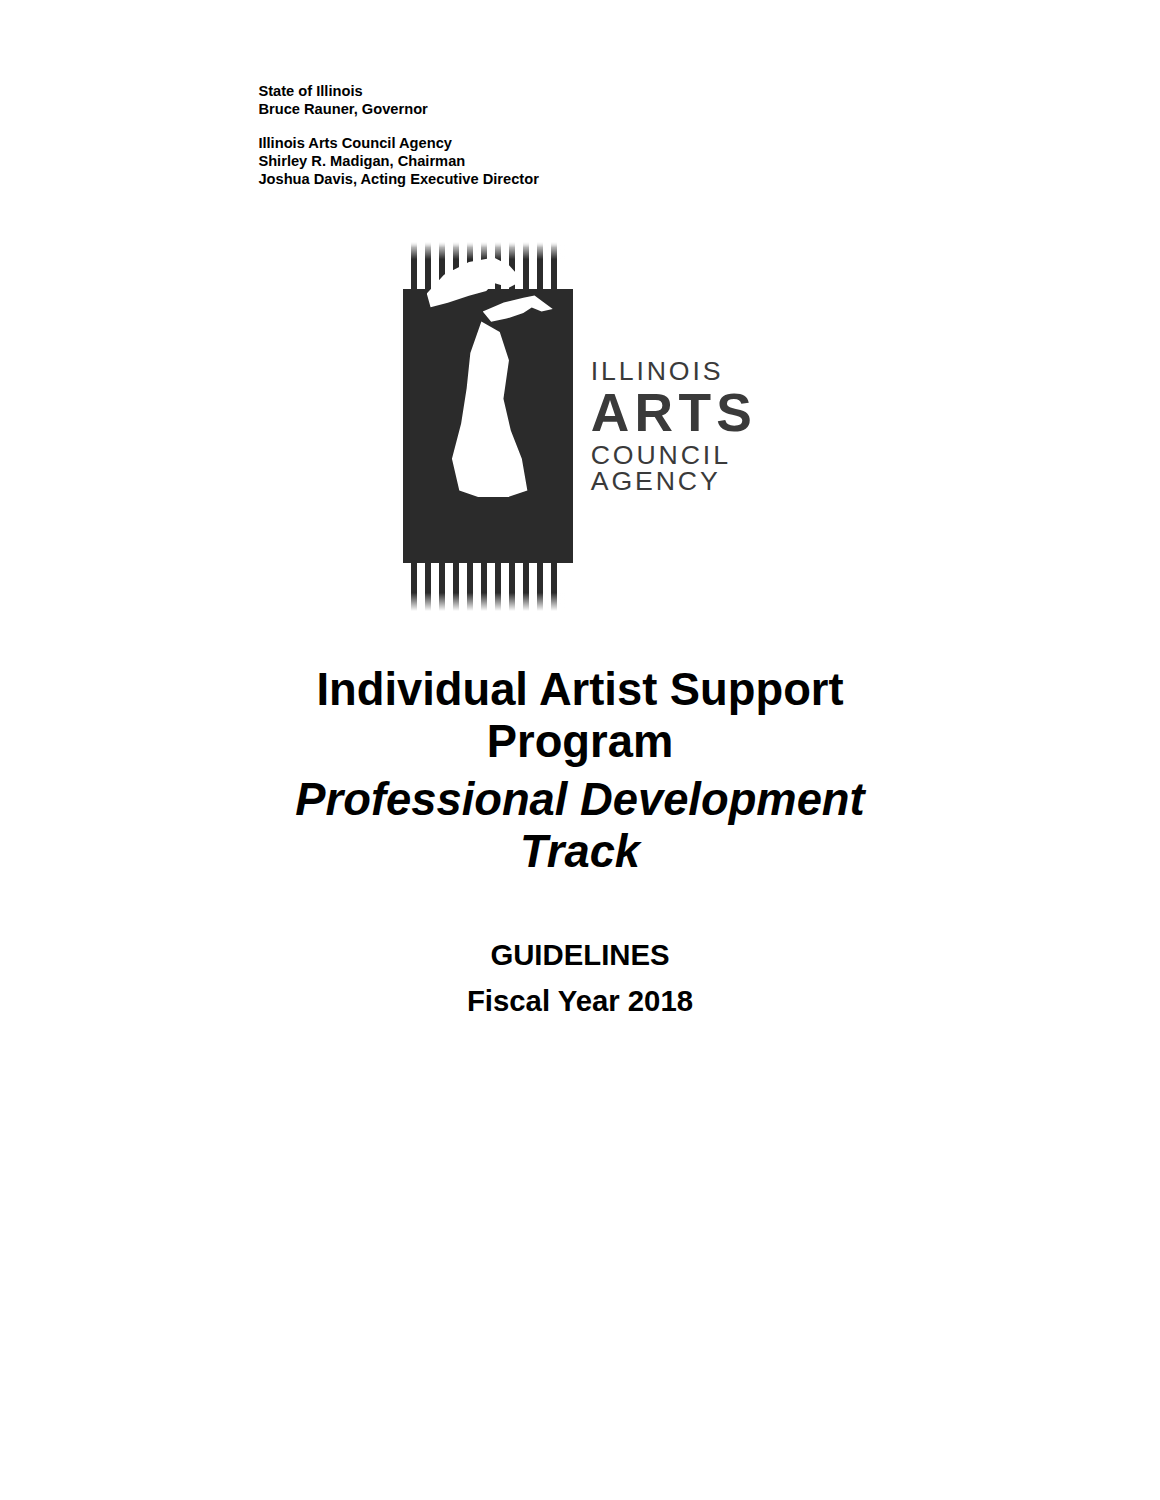State of Illinois
Bruce Rauner, Governor
Illinois Arts Council Agency
Shirley R. Madigan, Chairman
Joshua Davis, Acting Executive Director
ILLINOIS
ARTS
COUNCIL
AGENCY
Individual Artist Support Program
Professional Development Track
GUIDELINES
Fiscal Year 2018